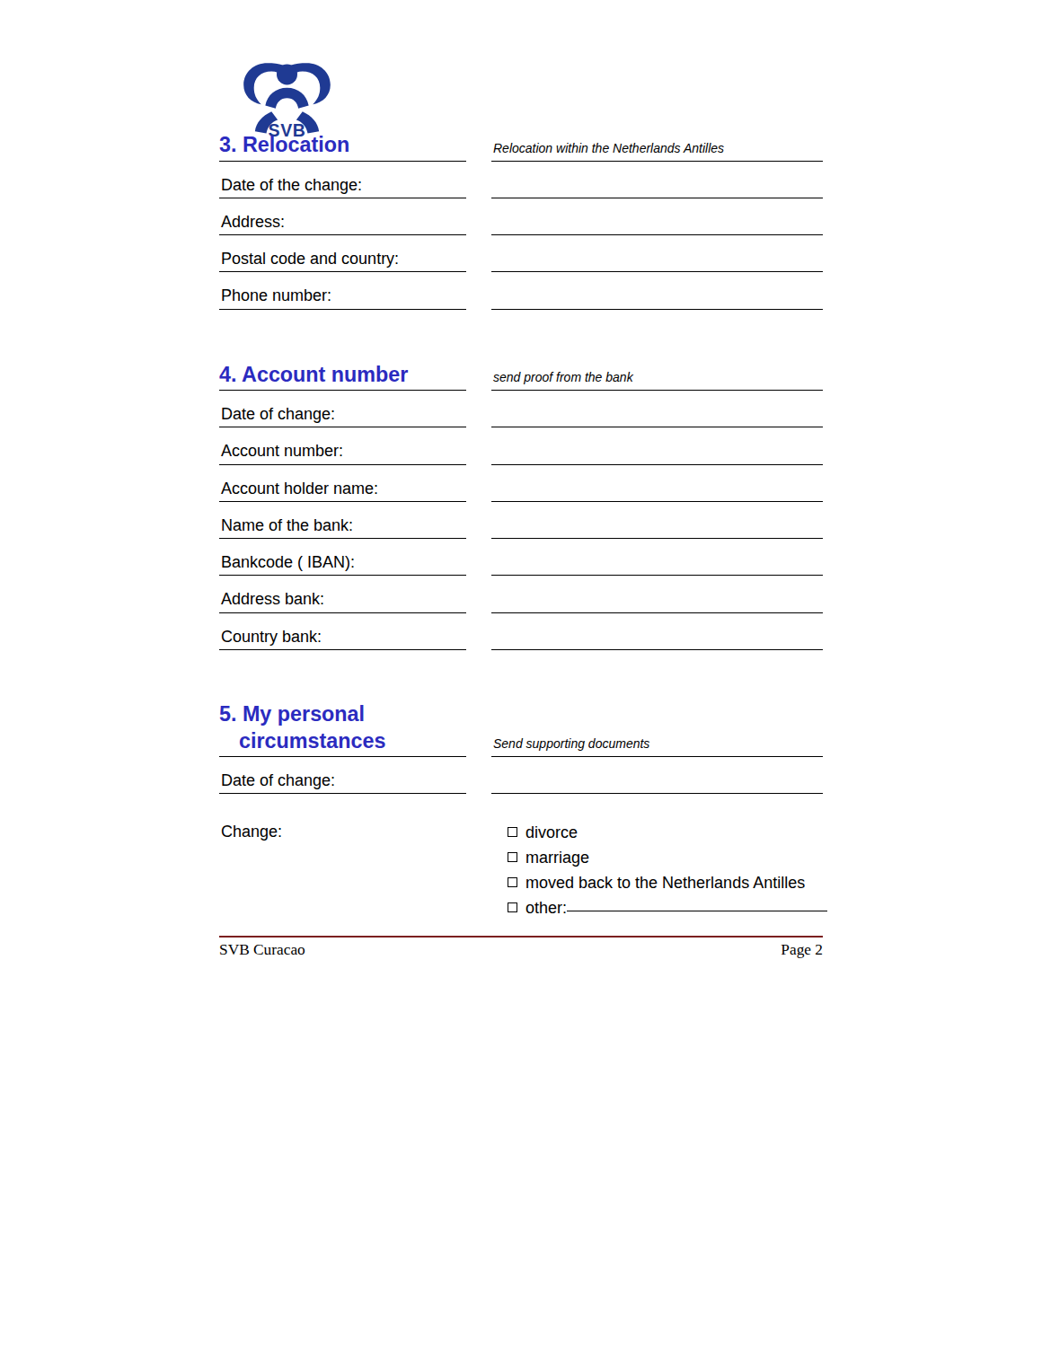SVB
3. Relocation
Relocation within the Netherlands Antilles
Date of the change:
Address:
Postal code and country:
Phone number:
4. Account number
send proof from the bank
Date of change:
Account number:
Account holder name:
Name of the bank:
Bankcode ( IBAN):
Address bank:
Country bank:
5. My personal
circumstances
Send supporting documents
Date of change:
Change:
divorce
marriage
moved back to the Netherlands Antilles
other:
SVB Curacao Page 2